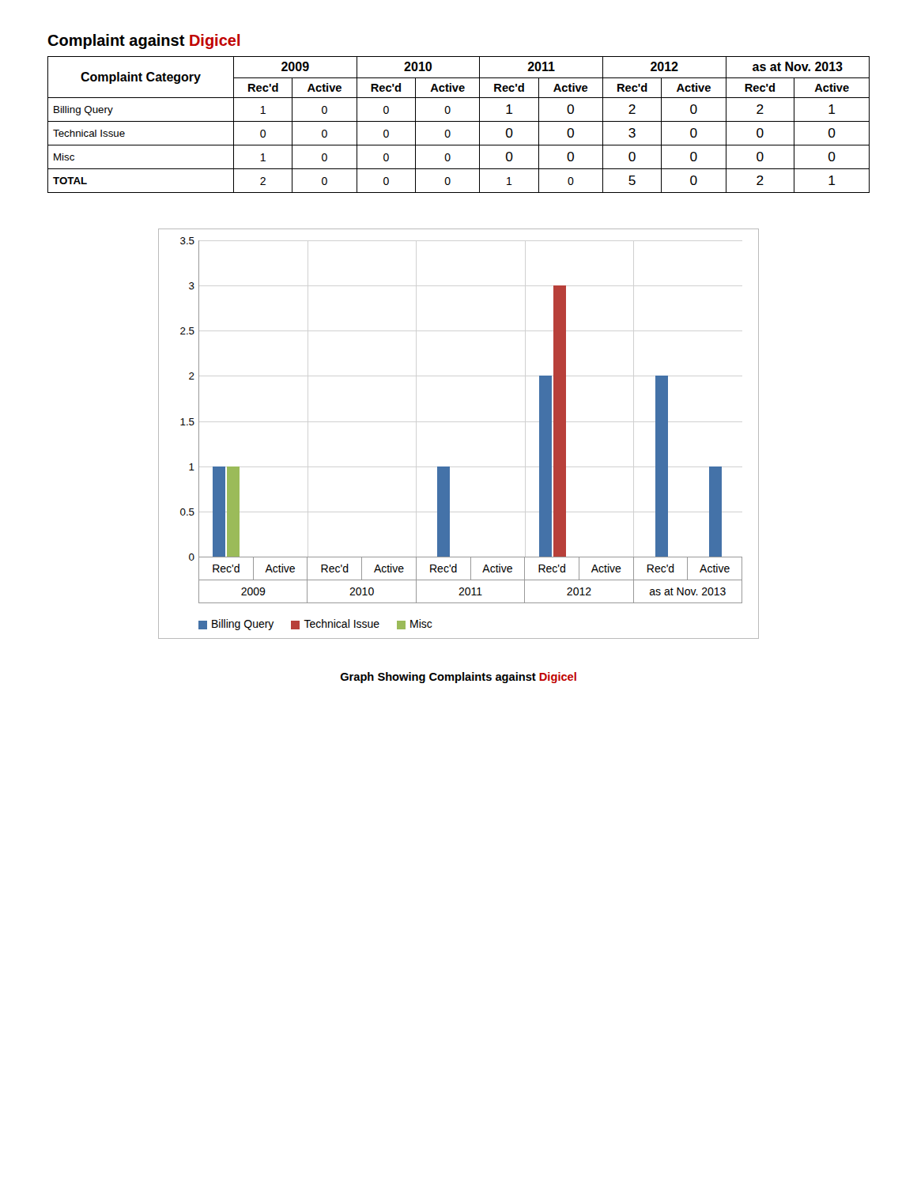Complaint against Digicel
| Complaint Category | 2009 | 2010 | 2011 | 2012 | as at Nov. 2013 |
| --- | --- | --- | --- | --- | --- |
| Rec'd | Active | Rec'd | Active | Rec'd | Active | Rec'd | Active | Rec'd | Active |
| Billing Query | 1 | 0 | 0 | 0 | 1 | 0 | 2 | 0 | 2 | 1 |
| Technical Issue | 0 | 0 | 0 | 0 | 0 | 0 | 3 | 0 | 0 | 0 |
| Misc | 1 | 0 | 0 | 0 | 0 | 0 | 0 | 0 | 0 | 0 |
| TOTAL | 2 | 0 | 0 | 0 | 1 | 0 | 5 | 0 | 2 | 1 |
3.5
3
2.5
2
1.5
1
0.5
0
Rec'd
Active
2009
Rec'd
Active
2010
Rec'd
Active
2011
Rec'd
Active
2012
Rec'd
Active
as at Nov. 2013
Billing Query
Technical Issue
Misc
Graph Showing Complaints against Digicel